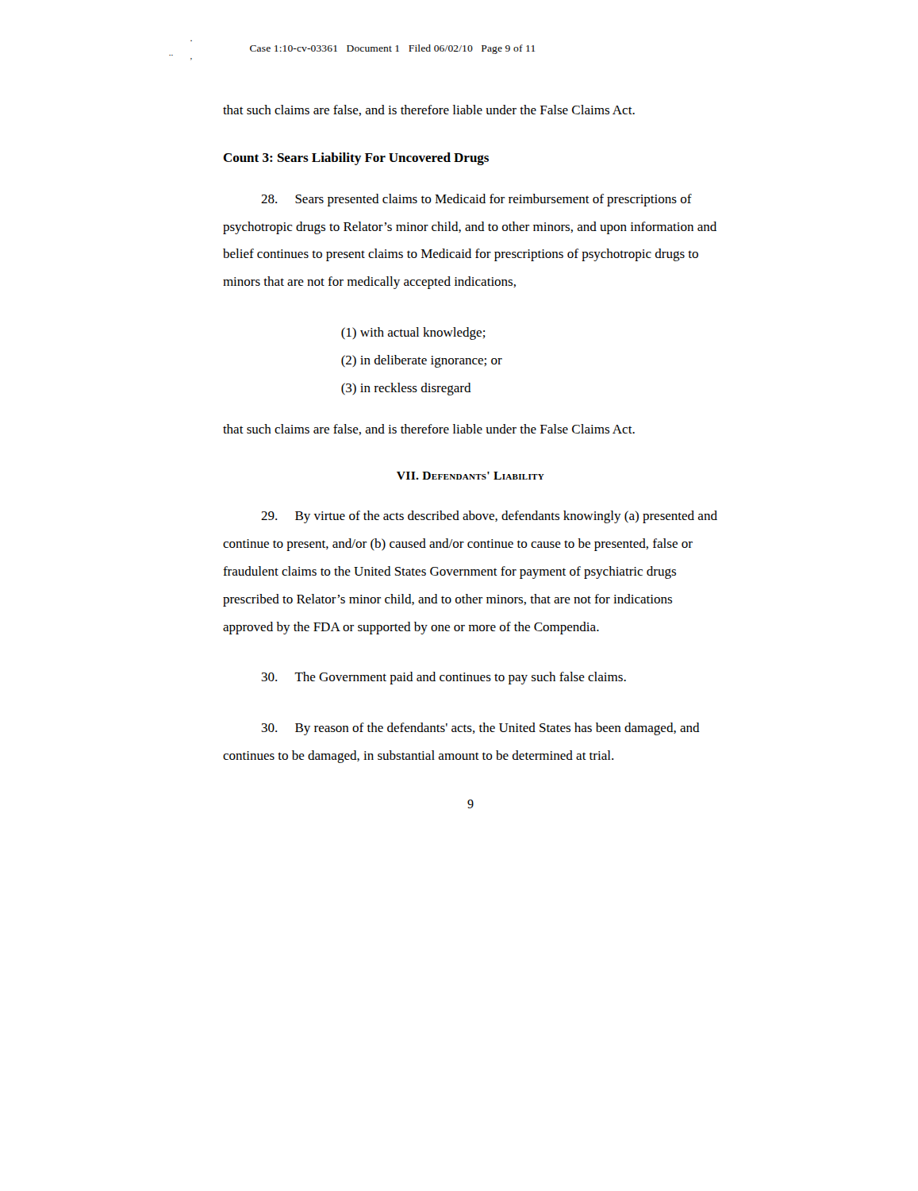. .. ,
Case 1:10-cv-03361 Document 1 Filed 06/02/10 Page 9 of 11
that such claims are false, and is therefore liable under the False Claims Act.
Count 3: Sears Liability For Uncovered Drugs
28. Sears presented claims to Medicaid for reimbursement of prescriptions of psychotropic drugs to Relator’s minor child, and to other minors, and upon information and belief continues to present claims to Medicaid for prescriptions of psychotropic drugs to minors that are not for medically accepted indications,
(1) with actual knowledge;
(2) in deliberate ignorance; or
(3) in reckless disregard
that such claims are false, and is therefore liable under the False Claims Act.
VII. Defendants' Liability
29. By virtue of the acts described above, defendants knowingly (a) presented and continue to present, and/or (b) caused and/or continue to cause to be presented, false or fraudulent claims to the United States Government for payment of psychiatric drugs prescribed to Relator’s minor child, and to other minors, that are not for indications approved by the FDA or supported by one or more of the Compendia.
30. The Government paid and continues to pay such false claims.
30. By reason of the defendants' acts, the United States has been damaged, and continues to be damaged, in substantial amount to be determined at trial.
9